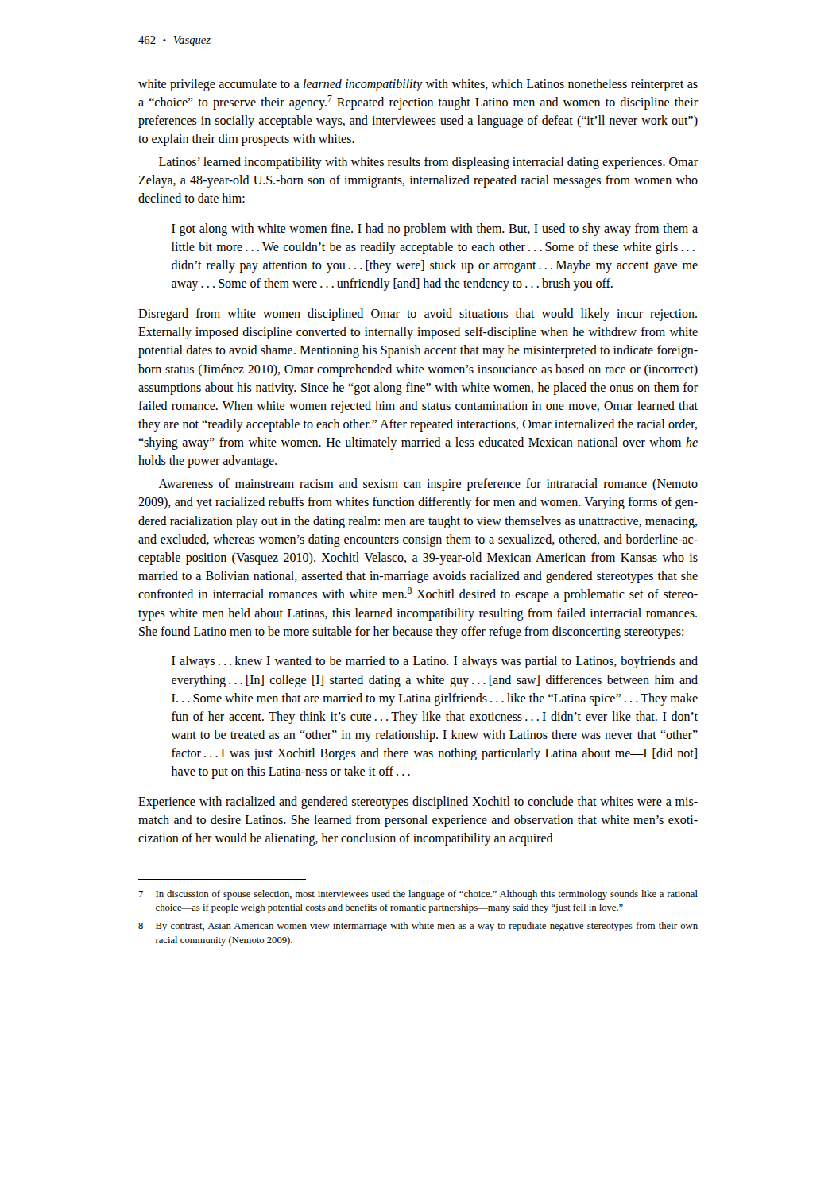462 • Vasquez
white privilege accumulate to a learned incompatibility with whites, which Latinos nonetheless reinterpret as a “choice” to preserve their agency.7 Repeated rejection taught Latino men and women to discipline their preferences in socially acceptable ways, and interviewees used a language of defeat (“it’ll never work out”) to explain their dim prospects with whites.
Latinos’ learned incompatibility with whites results from displeasing interracial dating experiences. Omar Zelaya, a 48-year-old U.S.-born son of immigrants, internalized repeated racial messages from women who declined to date him:
I got along with white women fine. I had no problem with them. But, I used to shy away from them a little bit more . . . We couldn’t be as readily acceptable to each other . . . Some of these white girls . . . didn’t really pay attention to you . . . [they were] stuck up or arrogant . . . Maybe my accent gave me away . . . Some of them were . . . unfriendly [and] had the tendency to . . . brush you off.
Disregard from white women disciplined Omar to avoid situations that would likely incur rejection. Externally imposed discipline converted to internally imposed self-discipline when he withdrew from white potential dates to avoid shame. Mentioning his Spanish accent that may be misinterpreted to indicate foreign-born status (Jiménez 2010), Omar comprehended white women’s insouciance as based on race or (incorrect) assumptions about his nativity. Since he “got along fine” with white women, he placed the onus on them for failed romance. When white women rejected him and status contamination in one move, Omar learned that they are not “readily acceptable to each other.” After repeated interactions, Omar internalized the racial order, “shying away” from white women. He ultimately married a less educated Mexican national over whom he holds the power advantage.
Awareness of mainstream racism and sexism can inspire preference for intraracial romance (Nemoto 2009), and yet racialized rebuffs from whites function differently for men and women. Varying forms of gendered racialization play out in the dating realm: men are taught to view themselves as unattractive, menacing, and excluded, whereas women’s dating encounters consign them to a sexualized, othered, and borderline-acceptable position (Vasquez 2010). Xochitl Velasco, a 39-year-old Mexican American from Kansas who is married to a Bolivian national, asserted that in-marriage avoids racialized and gendered stereotypes that she confronted in interracial romances with white men.8 Xochitl desired to escape a problematic set of stereotypes white men held about Latinas, this learned incompatibility resulting from failed interracial romances. She found Latino men to be more suitable for her because they offer refuge from disconcerting stereotypes:
I always . . . knew I wanted to be married to a Latino. I always was partial to Latinos, boyfriends and everything . . . [In] college [I] started dating a white guy . . . [and saw] differences between him and I. . . Some white men that are married to my Latina girlfriends . . . like the “Latina spice” . . . They make fun of her accent. They think it’s cute . . . They like that exoticness . . . I didn’t ever like that. I don’t want to be treated as an “other” in my relationship. I knew with Latinos there was never that “other” factor . . . I was just Xochitl Borges and there was nothing particularly Latina about me—I [did not] have to put on this Latina-ness or take it off . . .
Experience with racialized and gendered stereotypes disciplined Xochitl to conclude that whites were a mismatch and to desire Latinos. She learned from personal experience and observation that white men’s exoticization of her would be alienating, her conclusion of incompatibility an acquired
7 In discussion of spouse selection, most interviewees used the language of “choice.” Although this terminology sounds like a rational choice—as if people weigh potential costs and benefits of romantic partnerships—many said they “just fell in love.”
8 By contrast, Asian American women view intermarriage with white men as a way to repudiate negative stereotypes from their own racial community (Nemoto 2009).